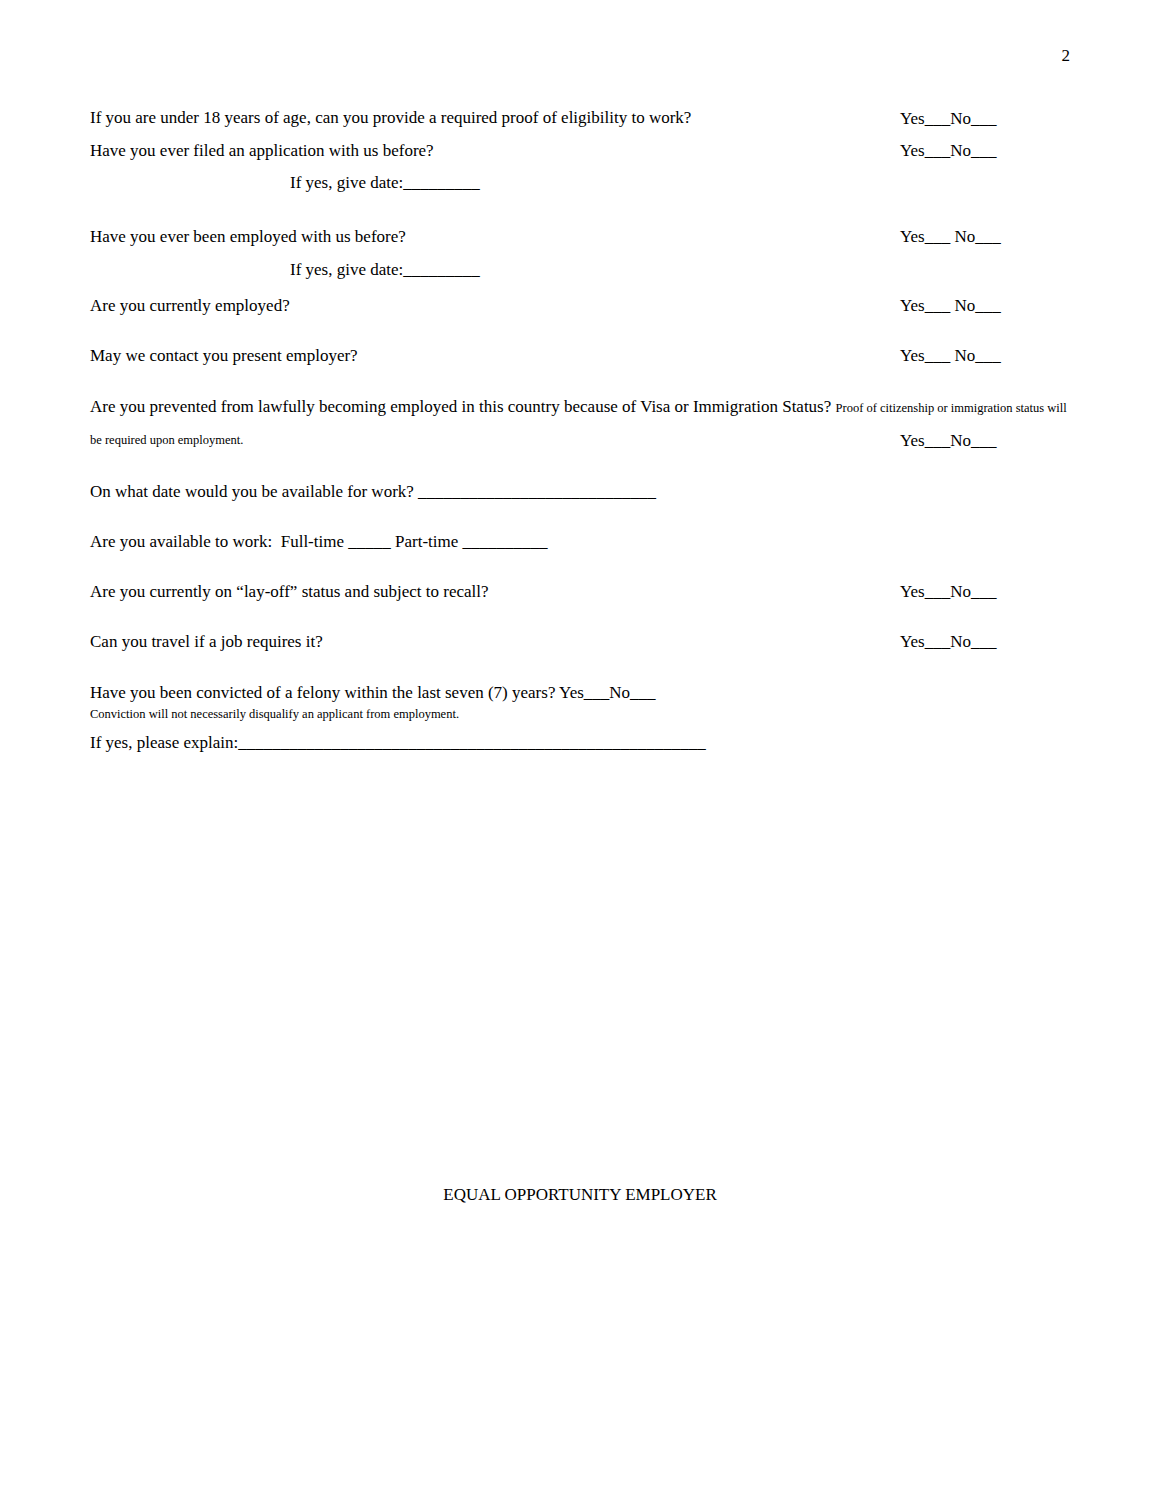2
If you are under 18 years of age, can you provide a required proof of eligibility to work?
Yes___No___
Have you ever filed an application with us before?
Yes___No___
If yes, give date:_________
Have you ever been employed with us before?
Yes___ No___
If yes, give date:_________
Are you currently employed?
Yes___ No___
May we contact you present employer?
Yes___ No___
Are you prevented from lawfully becoming employed in this country because of Visa or Immigration Status? Proof of citizenship or immigration status will be required upon employment.
Yes___No___
On what date would you be available for work? ____________________________
Are you available to work: Full-time _____ Part-time __________
Are you currently on “lay-off” status and subject to recall?
Yes___No___
Can you travel if a job requires it?
Yes___No___
Have you been convicted of a felony within the last seven (7) years? Yes___No___
Conviction will not necessarily disqualify an applicant from employment.
If yes, please explain:_______________________________________________________
EQUAL OPPORTUNITY EMPLOYER